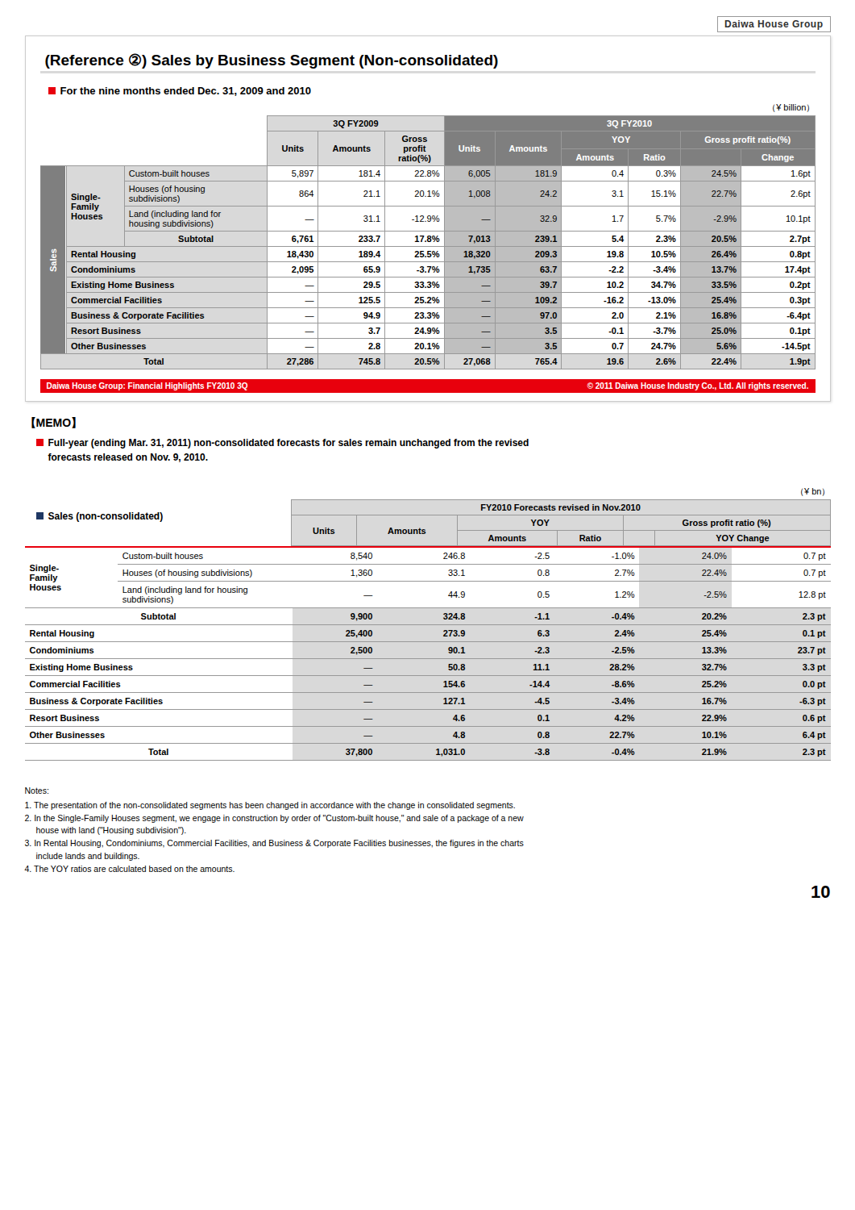Daiwa House Group
(Reference ②) Sales by Business Segment (Non-consolidated)
For the nine months ended Dec. 31, 2009 and 2010
（¥ billion）
| | 3Q FY2009 | 3Q FY2010 |
| Units | Amounts | Gross profit ratio(%) | Units | Amounts | YOY | Gross profit ratio(%) |
| Amounts | Ratio | | Change |
| Sales | Single- Family Houses | Custom-built houses | 5,897 | 181.4 | 22.8% | 6,005 | 181.9 | 0.4 | 0.3% | 24.5% | 1.6pt |
| Houses (of housing subdivisions) | 864 | 21.1 | 20.1% | 1,008 | 24.2 | 3.1 | 15.1% | 22.7% | 2.6pt |
| Land (including land for housing subdivisions) | — | 31.1 | -12.9% | — | 32.9 | 1.7 | 5.7% | -2.9% | 10.1pt |
| Subtotal | 6,761 | 233.7 | 17.8% | 7,013 | 239.1 | 5.4 | 2.3% | 20.5% | 2.7pt |
| Rental Housing | 18,430 | 189.4 | 25.5% | 18,320 | 209.3 | 19.8 | 10.5% | 26.4% | 0.8pt |
| Condominiums | 2,095 | 65.9 | -3.7% | 1,735 | 63.7 | -2.2 | -3.4% | 13.7% | 17.4pt |
| Existing Home Business | — | 29.5 | 33.3% | — | 39.7 | 10.2 | 34.7% | 33.5% | 0.2pt |
| Commercial Facilities | — | 125.5 | 25.2% | — | 109.2 | -16.2 | -13.0% | 25.4% | 0.3pt |
| Business & Corporate Facilities | — | 94.9 | 23.3% | — | 97.0 | 2.0 | 2.1% | 16.8% | -6.4pt |
| Resort Business | — | 3.7 | 24.9% | — | 3.5 | -0.1 | -3.7% | 25.0% | 0.1pt |
| Other Businesses | — | 2.8 | 20.1% | — | 3.5 | 0.7 | 24.7% | 5.6% | -14.5pt |
| Total | 27,286 | 745.8 | 20.5% | 27,068 | 765.4 | 19.6 | 2.6% | 22.4% | 1.9pt |
Daiwa House Group: Financial Highlights FY2010 3Q © 2011 Daiwa House Industry Co., Ltd. All rights reserved.
【MEMO】
Full-year (ending Mar. 31, 2011) non-consolidated forecasts for sales remain unchanged from the revised
forecasts released on Nov. 9, 2010.
（¥ bn）
Sales (non-consolidated)
| FY2010 Forecasts revised in Nov.2010 |
| --- |
| Units | Amounts | YOY | Gross profit ratio (%) |
| Amounts | Ratio | | YOY Change |
| Single- Family Houses | Custom-built houses | 8,540 | 246.8 | -2.5 | -1.0% | 24.0% | 0.7 pt |
| Houses (of housing subdivisions) | 1,360 | 33.1 | 0.8 | 2.7% | 22.4% | 0.7 pt |
| Land (including land for housing subdivisions) | — | 44.9 | 0.5 | 1.2% | -2.5% | 12.8 pt |
| Subtotal | 9,900 | 324.8 | -1.1 | -0.4% | 20.2% | 2.3 pt |
| Rental Housing | 25,400 | 273.9 | 6.3 | 2.4% | 25.4% | 0.1 pt |
| Condominiums | 2,500 | 90.1 | -2.3 | -2.5% | 13.3% | 23.7 pt |
| Existing Home Business | — | 50.8 | 11.1 | 28.2% | 32.7% | 3.3 pt |
| Commercial Facilities | — | 154.6 | -14.4 | -8.6% | 25.2% | 0.0 pt |
| Business & Corporate Facilities | — | 127.1 | -4.5 | -3.4% | 16.7% | -6.3 pt |
| Resort Business | — | 4.6 | 0.1 | 4.2% | 22.9% | 0.6 pt |
| Other Businesses | — | 4.8 | 0.8 | 22.7% | 10.1% | 6.4 pt |
| Total | 37,800 | 1,031.0 | -3.8 | -0.4% | 21.9% | 2.3 pt |
Notes:
1. The presentation of the non-consolidated segments has been changed in accordance with the change in consolidated segments.
2. In the Single-Family Houses segment, we engage in construction by order of "Custom-built house," and sale of a package of a new
house with land ("Housing subdivision").
3. In Rental Housing, Condominiums, Commercial Facilities, and Business & Corporate Facilities businesses, the figures in the charts
include lands and buildings.
4. The YOY ratios are calculated based on the amounts.
10